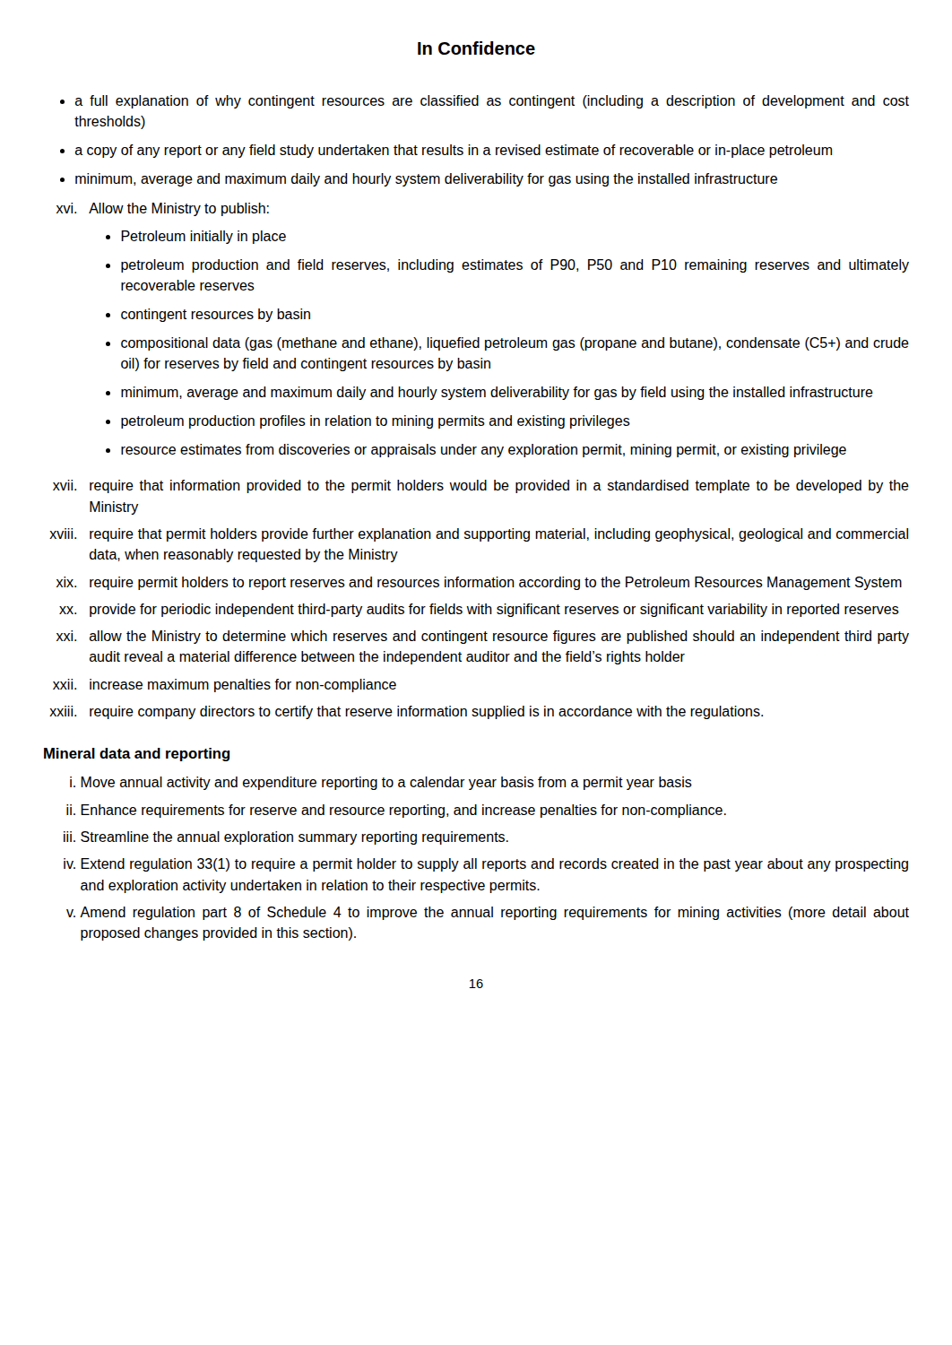In Confidence
a full explanation of why contingent resources are classified as contingent (including a description of development and cost thresholds)
a copy of any report or any field study undertaken that results in a revised estimate of recoverable or in-place petroleum
minimum, average and maximum daily and hourly system deliverability for gas using the installed infrastructure
Allow the Ministry to publish:
Petroleum initially in place
petroleum production and field reserves, including estimates of P90, P50 and P10 remaining reserves and ultimately recoverable reserves
contingent resources by basin
compositional data (gas (methane and ethane), liquefied petroleum gas (propane and butane), condensate (C5+) and crude oil) for reserves by field and contingent resources by basin
minimum, average and maximum daily and hourly system deliverability for gas by field using the installed infrastructure
petroleum production profiles in relation to mining permits and existing privileges
resource estimates from discoveries or appraisals under any exploration permit, mining permit, or existing privilege
require that information provided to the permit holders would be provided in a standardised template to be developed by the Ministry
require that permit holders provide further explanation and supporting material, including geophysical, geological and commercial data, when reasonably requested by the Ministry
require permit holders to report reserves and resources information according to the Petroleum Resources Management System
provide for periodic independent third-party audits for fields with significant reserves or significant variability in reported reserves
allow the Ministry to determine which reserves and contingent resource figures are published should an independent third party audit reveal a material difference between the independent auditor and the field’s rights holder
increase maximum penalties for non-compliance
require company directors to certify that reserve information supplied is in accordance with the regulations.
Mineral data and reporting
Move annual activity and expenditure reporting to a calendar year basis from a permit year basis
Enhance requirements for reserve and resource reporting, and increase penalties for non-compliance.
Streamline the annual exploration summary reporting requirements.
Extend regulation 33(1) to require a permit holder to supply all reports and records created in the past year about any prospecting and exploration activity undertaken in relation to their respective permits.
Amend regulation part 8 of Schedule 4 to improve the annual reporting requirements for mining activities (more detail about proposed changes provided in this section).
16